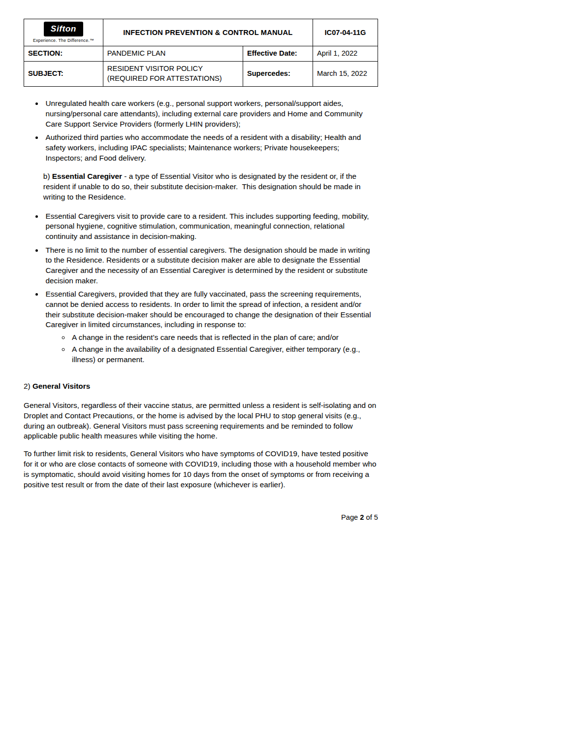| Sifton Experience. The Difference.™ | INFECTION PREVENTION & CONTROL MANUAL | IC07-04-11G |
| SECTION: | PANDEMIC PLAN | Effective Date: | April 1, 2022 |
| SUBJECT: | RESIDENT VISITOR POLICY (REQUIRED FOR ATTESTATIONS) | Supercedes: | March 15, 2022 |
Unregulated health care workers (e.g., personal support workers, personal/support aides, nursing/personal care attendants), including external care providers and Home and Community Care Support Service Providers (formerly LHIN providers);
Authorized third parties who accommodate the needs of a resident with a disability; Health and safety workers, including IPAC specialists; Maintenance workers; Private housekeepers; Inspectors; and Food delivery.
b) Essential Caregiver - a type of Essential Visitor who is designated by the resident or, if the resident if unable to do so, their substitute decision-maker. This designation should be made in writing to the Residence.
Essential Caregivers visit to provide care to a resident. This includes supporting feeding, mobility, personal hygiene, cognitive stimulation, communication, meaningful connection, relational continuity and assistance in decision-making.
There is no limit to the number of essential caregivers. The designation should be made in writing to the Residence. Residents or a substitute decision maker are able to designate the Essential Caregiver and the necessity of an Essential Caregiver is determined by the resident or substitute decision maker.
Essential Caregivers, provided that they are fully vaccinated, pass the screening requirements, cannot be denied access to residents. In order to limit the spread of infection, a resident and/or their substitute decision-maker should be encouraged to change the designation of their Essential Caregiver in limited circumstances, including in response to:
A change in the resident’s care needs that is reflected in the plan of care; and/or
A change in the availability of a designated Essential Caregiver, either temporary (e.g., illness) or permanent.
2) General Visitors
General Visitors, regardless of their vaccine status, are permitted unless a resident is self-isolating and on Droplet and Contact Precautions, or the home is advised by the local PHU to stop general visits (e.g., during an outbreak). General Visitors must pass screening requirements and be reminded to follow applicable public health measures while visiting the home.
To further limit risk to residents, General Visitors who have symptoms of COVID19, have tested positive for it or who are close contacts of someone with COVID19, including those with a household member who is symptomatic, should avoid visiting homes for 10 days from the onset of symptoms or from receiving a positive test result or from the date of their last exposure (whichever is earlier).
Page 2 of 5